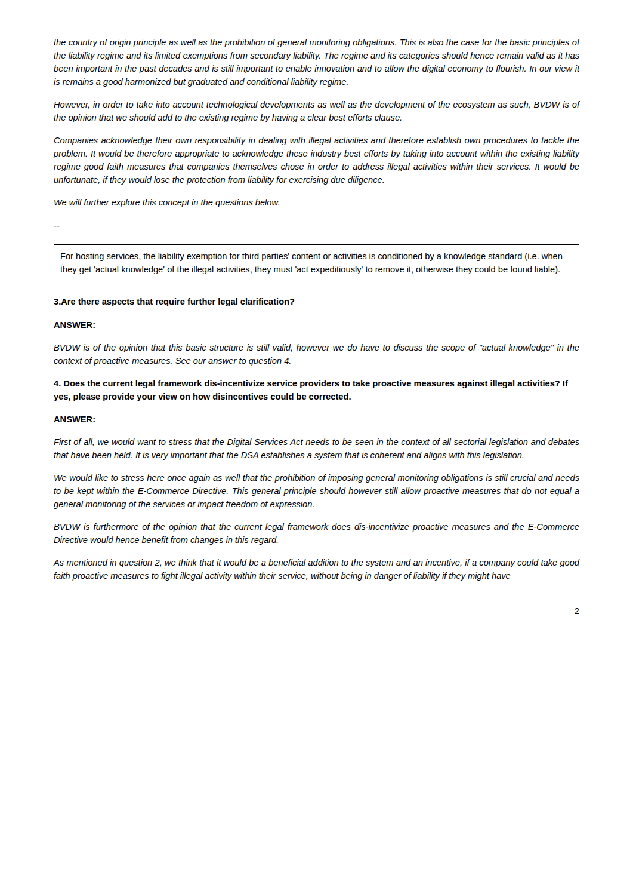the country of origin principle as well as the prohibition of general monitoring obligations. This is also the case for the basic principles of the liability regime and its limited exemptions from secondary liability. The regime and its categories should hence remain valid as it has been important in the past decades and is still important to enable innovation and to allow the digital economy to flourish. In our view it is remains a good harmonized but graduated and conditional liability regime.
However, in order to take into account technological developments as well as the development of the ecosystem as such, BVDW is of the opinion that we should add to the existing regime by having a clear best efforts clause.
Companies acknowledge their own responsibility in dealing with illegal activities and therefore establish own procedures to tackle the problem. It would be therefore appropriate to acknowledge these industry best efforts by taking into account within the existing liability regime good faith measures that companies themselves chose in order to address illegal activities within their services. It would be unfortunate, if they would lose the protection from liability for exercising due diligence.
We will further explore this concept in the questions below.
--
For hosting services, the liability exemption for third parties' content or activities is conditioned by a knowledge standard (i.e. when they get 'actual knowledge' of the illegal activities, they must 'act expeditiously' to remove it, otherwise they could be found liable).
3.Are there aspects that require further legal clarification?
ANSWER:
BVDW is of the opinion that this basic structure is still valid, however we do have to discuss the scope of "actual knowledge" in the context of proactive measures. See our answer to question 4.
4. Does the current legal framework dis-incentivize service providers to take proactive measures against illegal activities? If yes, please provide your view on how disincentives could be corrected.
ANSWER:
First of all, we would want to stress that the Digital Services Act needs to be seen in the context of all sectorial legislation and debates that have been held. It is very important that the DSA establishes a system that is coherent and aligns with this legislation.
We would like to stress here once again as well that the prohibition of imposing general monitoring obligations is still crucial and needs to be kept within the E-Commerce Directive. This general principle should however still allow proactive measures that do not equal a general monitoring of the services or impact freedom of expression.
BVDW is furthermore of the opinion that the current legal framework does dis-incentivize proactive measures and the E-Commerce Directive would hence benefit from changes in this regard.
As mentioned in question 2, we think that it would be a beneficial addition to the system and an incentive, if a company could take good faith proactive measures to fight illegal activity within their service, without being in danger of liability if they might have
2